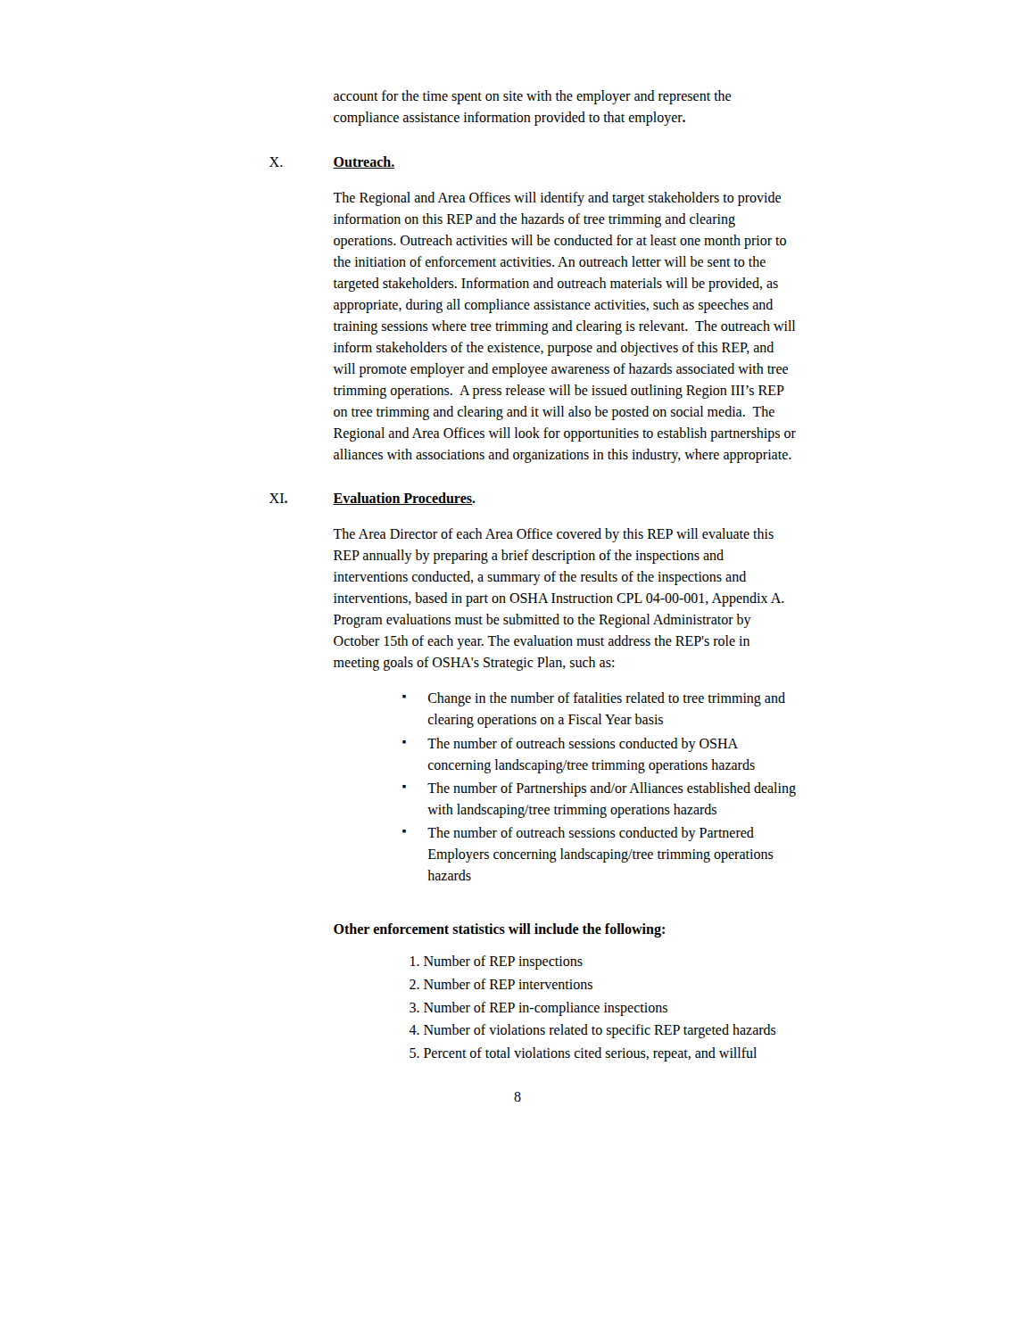account for the time spent on site with the employer and represent the compliance assistance information provided to that employer.
X. Outreach.
The Regional and Area Offices will identify and target stakeholders to provide information on this REP and the hazards of tree trimming and clearing operations. Outreach activities will be conducted for at least one month prior to the initiation of enforcement activities. An outreach letter will be sent to the targeted stakeholders. Information and outreach materials will be provided, as appropriate, during all compliance assistance activities, such as speeches and training sessions where tree trimming and clearing is relevant. The outreach will inform stakeholders of the existence, purpose and objectives of this REP, and will promote employer and employee awareness of hazards associated with tree trimming operations. A press release will be issued outlining Region III’s REP on tree trimming and clearing and it will also be posted on social media. The Regional and Area Offices will look for opportunities to establish partnerships or alliances with associations and organizations in this industry, where appropriate.
XI. Evaluation Procedures.
The Area Director of each Area Office covered by this REP will evaluate this REP annually by preparing a brief description of the inspections and interventions conducted, a summary of the results of the inspections and interventions, based in part on OSHA Instruction CPL 04-00-001, Appendix A. Program evaluations must be submitted to the Regional Administrator by October 15th of each year. The evaluation must address the REP's role in meeting goals of OSHA's Strategic Plan, such as:
Change in the number of fatalities related to tree trimming and clearing operations on a Fiscal Year basis
The number of outreach sessions conducted by OSHA concerning landscaping/tree trimming operations hazards
The number of Partnerships and/or Alliances established dealing with landscaping/tree trimming operations hazards
The number of outreach sessions conducted by Partnered Employers concerning landscaping/tree trimming operations hazards
Other enforcement statistics will include the following:
Number of REP inspections
Number of REP interventions
Number of REP in-compliance inspections
Number of violations related to specific REP targeted hazards
Percent of total violations cited serious, repeat, and willful
8